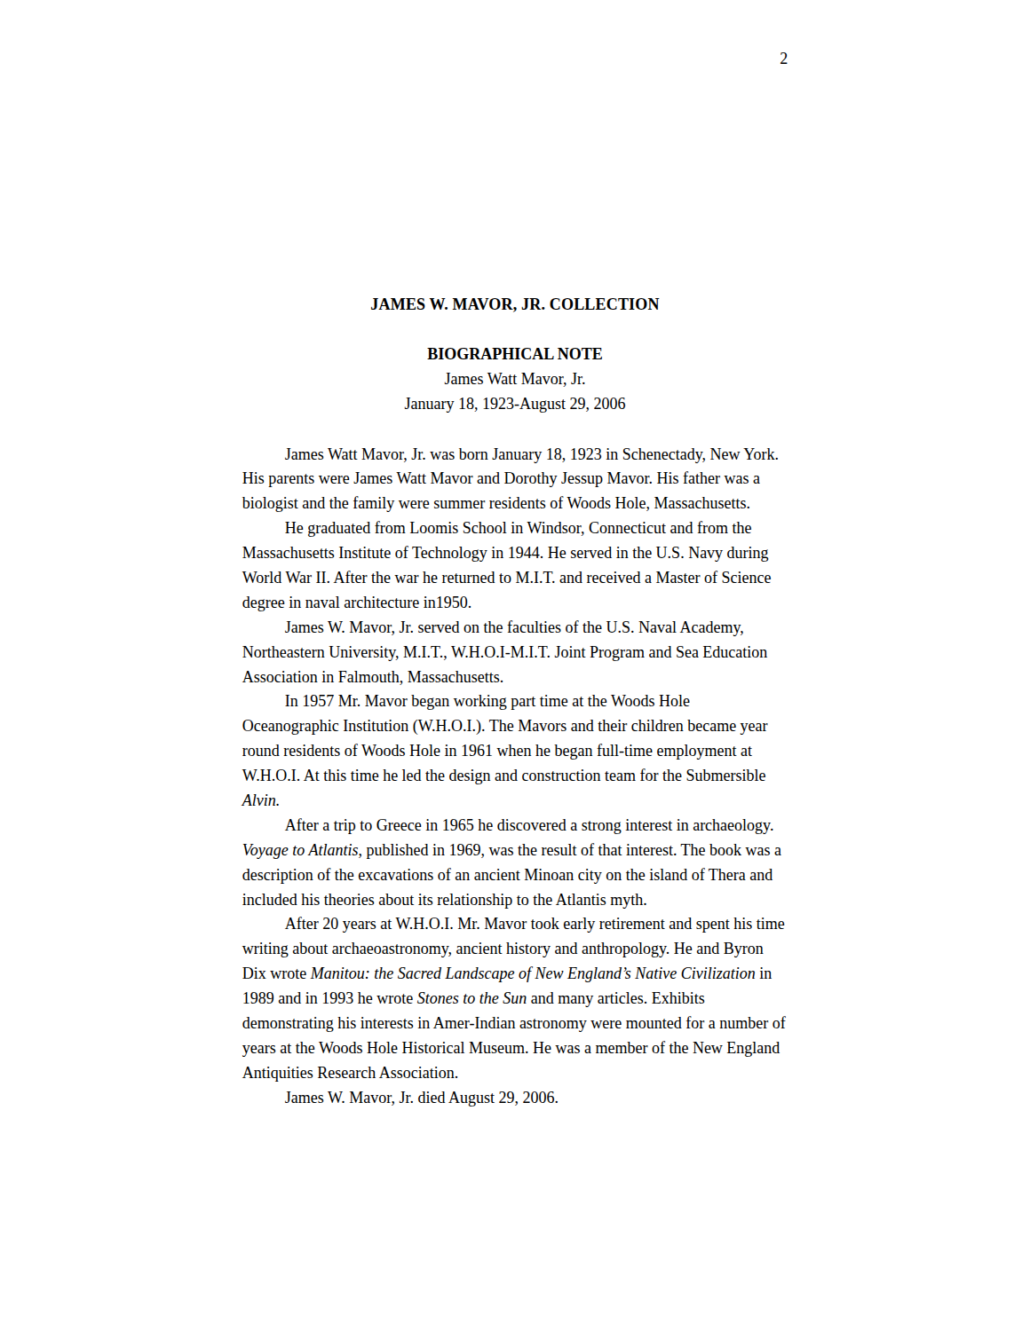2
James W. Mavor, Jr. Collection
BIOGRAPHICAL NOTE
James Watt Mavor, Jr.
January 18, 1923-August 29, 2006
James Watt Mavor, Jr. was born January 18, 1923 in Schenectady, New York. His parents were James Watt Mavor and Dorothy Jessup Mavor. His father was a biologist and the family were summer residents of Woods Hole, Massachusetts.
He graduated from Loomis School in Windsor, Connecticut and from the Massachusetts Institute of Technology in 1944. He served in the U.S. Navy during World War II. After the war he returned to M.I.T. and received a Master of Science degree in naval architecture in1950.
James W. Mavor, Jr. served on the faculties of the U.S. Naval Academy, Northeastern University, M.I.T., W.H.O.I-M.I.T. Joint Program and Sea Education Association in Falmouth, Massachusetts.
In 1957 Mr. Mavor began working part time at the Woods Hole Oceanographic Institution (W.H.O.I.). The Mavors and their children became year round residents of Woods Hole in 1961 when he began full-time employment at W.H.O.I. At this time he led the design and construction team for the Submersible Alvin.
After a trip to Greece in 1965 he discovered a strong interest in archaeology. Voyage to Atlantis, published in 1969, was the result of that interest. The book was a description of the excavations of an ancient Minoan city on the island of Thera and included his theories about its relationship to the Atlantis myth.
After 20 years at W.H.O.I. Mr. Mavor took early retirement and spent his time writing about archaeoastronomy, ancient history and anthropology. He and Byron Dix wrote Manitou: the Sacred Landscape of New England’s Native Civilization in 1989 and in 1993 he wrote Stones to the Sun and many articles. Exhibits demonstrating his interests in Amer-Indian astronomy were mounted for a number of years at the Woods Hole Historical Museum. He was a member of the New England Antiquities Research Association.
James W. Mavor, Jr. died August 29, 2006.